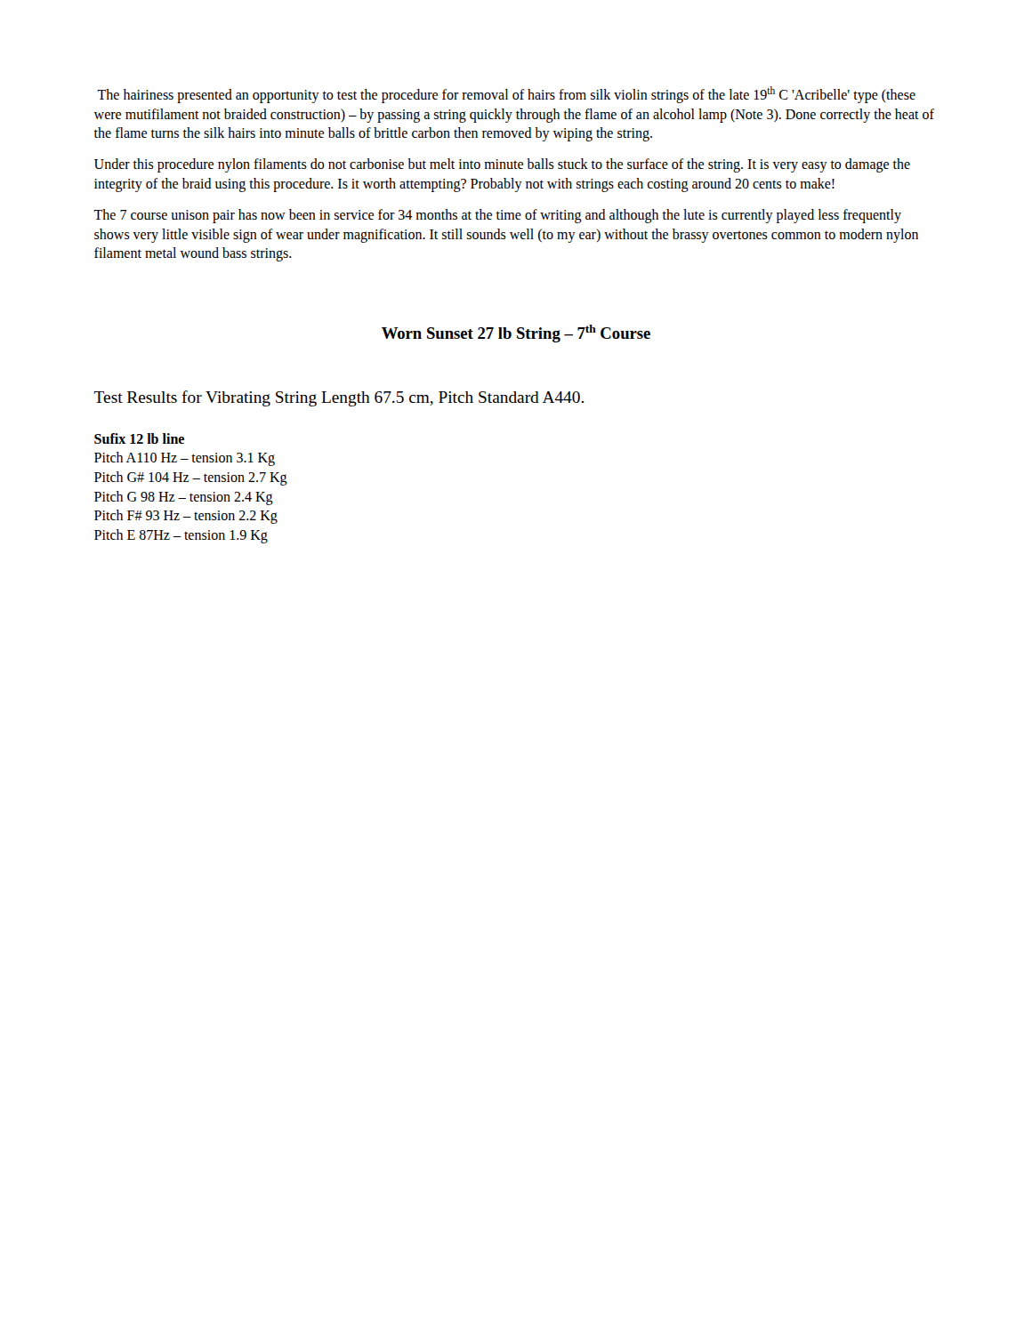The hairiness presented an opportunity to test the procedure for removal of hairs from silk violin strings of the late 19th C 'Acribelle' type (these were mutifilament not braided construction) – by passing a string quickly through the flame of an alcohol lamp (Note 3). Done correctly the heat of the flame turns the silk hairs into minute balls of brittle carbon then removed by wiping the string.
Under this procedure nylon filaments do not carbonise but melt into minute balls stuck to the surface of the string. It is very easy to damage the integrity of the braid using this procedure. Is it worth attempting? Probably not with strings each costing around 20 cents to make!
The 7 course unison pair has now been in service for 34 months at the time of writing and although the lute is currently played less frequently shows very little visible sign of wear under magnification. It still sounds well (to my ear) without the brassy overtones common to modern nylon filament metal wound bass strings.
Worn Sunset 27 lb String – 7th Course
Test Results for Vibrating String Length 67.5 cm, Pitch Standard A440.
Sufix 12 lb line
Pitch A110 Hz – tension 3.1 Kg
Pitch G# 104 Hz – tension 2.7 Kg
Pitch G 98 Hz – tension 2.4 Kg
Pitch F# 93 Hz – tension 2.2 Kg
Pitch E 87Hz – tension 1.9 Kg